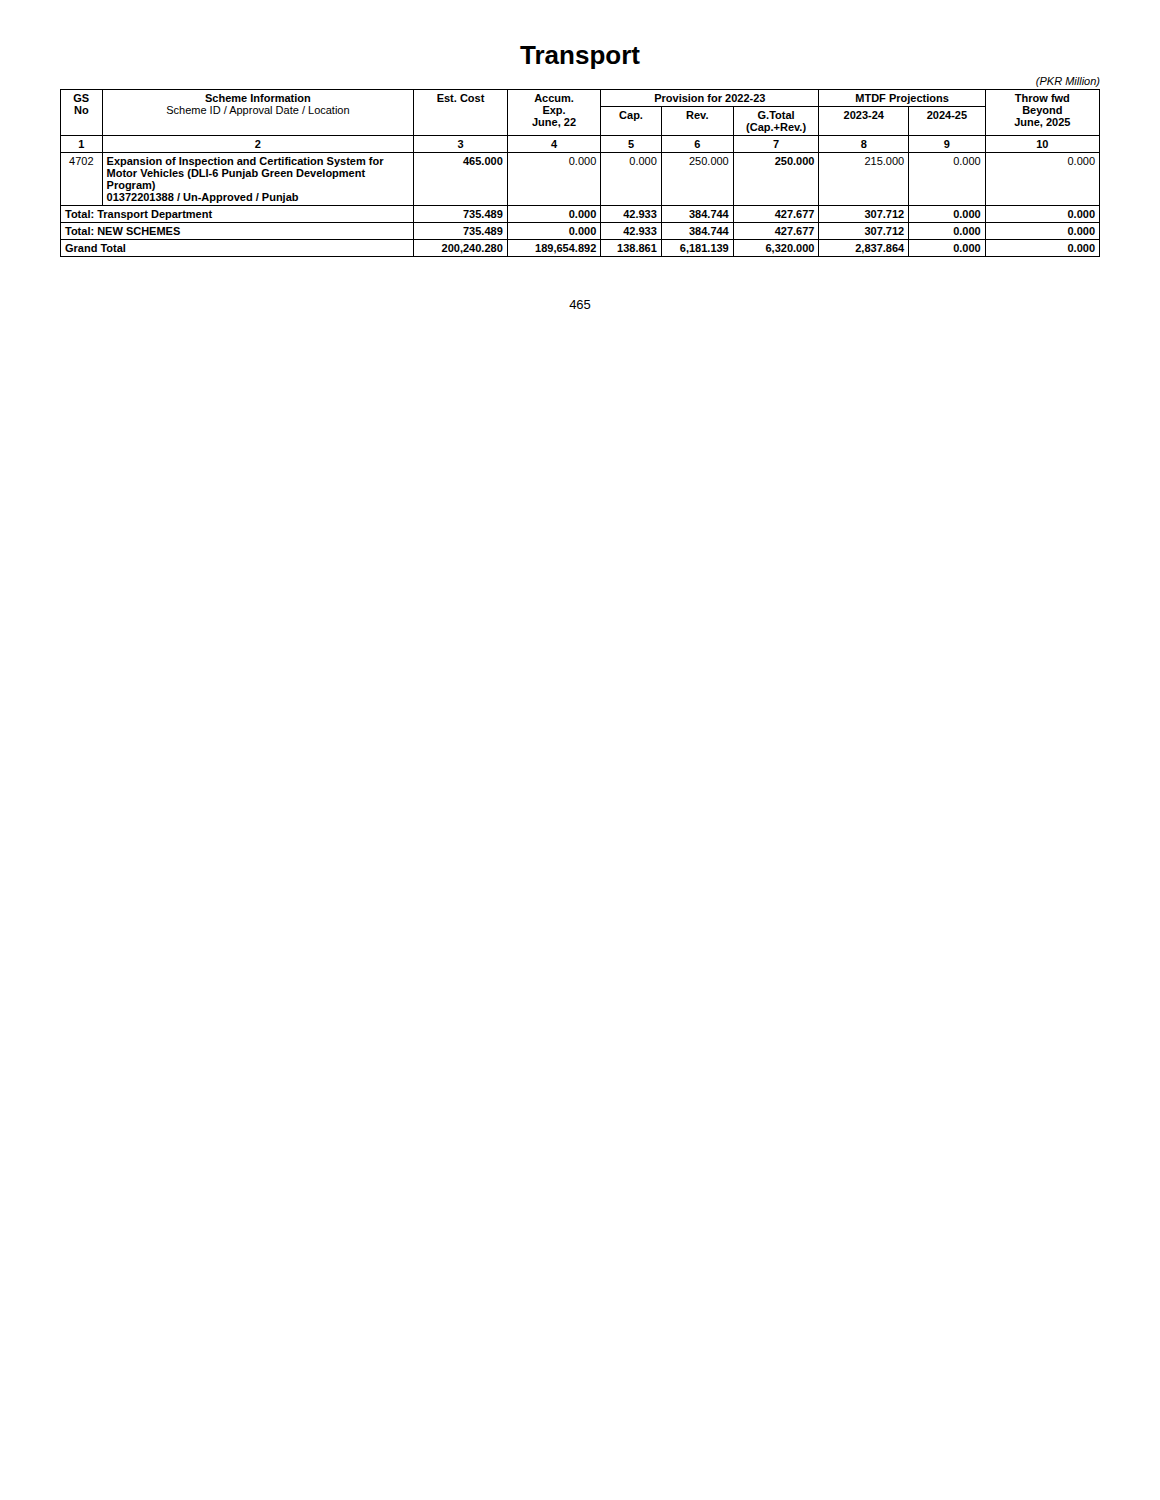Transport
(PKR Million)
| GS No | Scheme Information Scheme ID / Approval Date / Location | Est. Cost | Accum. Exp. June, 22 | Provision for 2022-23 | MTDF Projections | Throw fwd Beyond June, 2025 |
| --- | --- | --- | --- | --- | --- | --- |
| Cap. | Rev. | G.Total (Cap.+Rev.) | 2023-24 | 2024-25 |
| 1 | 2 | 3 | 4 | 5 | 6 | 7 | 8 | 9 | 10 |
| 4702 | Expansion of Inspection and Certification System for Motor Vehicles (DLI-6 Punjab Green Development Program) 01372201388 / Un-Approved / Punjab | 465.000 | 0.000 | 0.000 | 250.000 | 250.000 | 215.000 | 0.000 | 0.000 |
| Total: Transport Department | 735.489 | 0.000 | 42.933 | 384.744 | 427.677 | 307.712 | 0.000 | 0.000 |
| Total: NEW SCHEMES | 735.489 | 0.000 | 42.933 | 384.744 | 427.677 | 307.712 | 0.000 | 0.000 |
| Grand Total | 200,240.280 | 189,654.892 | 138.861 | 6,181.139 | 6,320.000 | 2,837.864 | 0.000 | 0.000 |
465